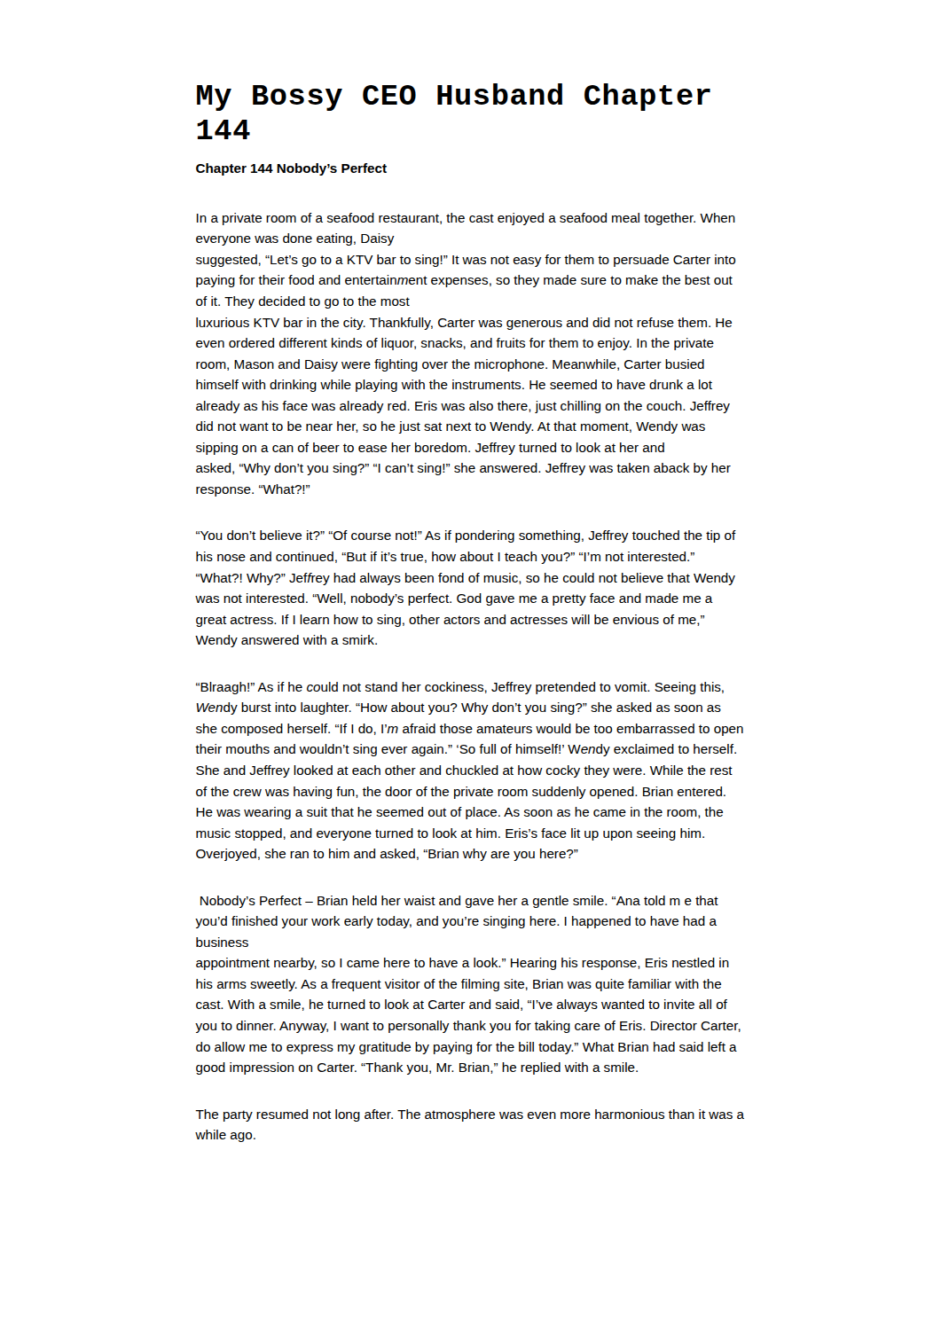My Bossy CEO Husband Chapter 144
Chapter 144 Nobody’s Perfect
In a private room of a seafood restaurant, the cast enjoyed a seafood meal together. When everyone was done eating, Daisy
suggested, “Let’s go to a KTV bar to sing!” It was not easy for them to persuade Carter into paying for their food and entertainment expenses, so they made sure to make the best out of it. They decided to go to the most
luxurious KTV bar in the city. Thankfully, Carter was generous and did not refuse them. He even ordered different kinds of liquor, snacks, and fruits for them to enjoy. In the private room, Mason and Daisy were fighting over the microphone. Meanwhile, Carter busied himself with drinking while playing with the instruments. He seemed to have drunk a lot already as his face was already red. Eris was also there, just chilling on the couch. Jeffrey did not want to be near her, so he just sat next to Wendy. At that moment, Wendy was sipping on a can of beer to ease her boredom. Jeffrey turned to look at her and
asked, “Why don’t you sing?” “I can’t sing!” she answered. Jeffrey was taken aback by her response. “What?!”
“You don’t believe it?” “Of course not!” As if pondering something, Jeffrey touched the tip of his nose and continued, “But if it’s true, how about I teach you?” “I’m not interested.” “What?! Why?” Jeffrey had always been fond of music, so he could not believe that Wendy was not interested. “Well, nobody’s perfect. God gave me a pretty face and made me a great actress. If I learn how to sing, other actors and actresses will be envious of me,” Wendy answered with a smirk.
“Blraagh!” As if he could not stand her cockiness, Jeffrey pretended to vomit. Seeing this, Wendy burst into laughter. “How about you? Why don’t you sing?” she asked as soon as she composed herself. “If I do, I’m afraid those amateurs would be too embarrassed to open their mouths and wouldn’t sing ever again.” ‘So full of himself!’ Wendy exclaimed to herself. She and Jeffrey looked at each other and chuckled at how cocky they were. While the rest of the crew was having fun, the door of the private room suddenly opened. Brian entered. He was wearing a suit that he seemed out of place. As soon as he came in the room, the music stopped, and everyone turned to look at him. Eris’s face lit up upon seeing him. Overjoyed, she ran to him and asked, “Brian why are you here?”
Nobody’s Perfect – Brian held her waist and gave her a gentle smile. “Ana told m e that you’d finished your work early today, and you’re singing here. I happened to have had a business
appointment nearby, so I came here to have a look.” Hearing his response, Eris nestled in his arms sweetly. As a frequent visitor of the filming site, Brian was quite familiar with the cast. With a smile, he turned to look at Carter and said, “I’ve always wanted to invite all of you to dinner. Anyway, I want to personally thank you for taking care of Eris. Director Carter, do allow me to express my gratitude by paying for the bill today.” What Brian had said left a good impression on Carter. “Thank you, Mr. Brian,” he replied with a smile.
The party resumed not long after. The atmosphere was even more harmonious than it was a while ago.